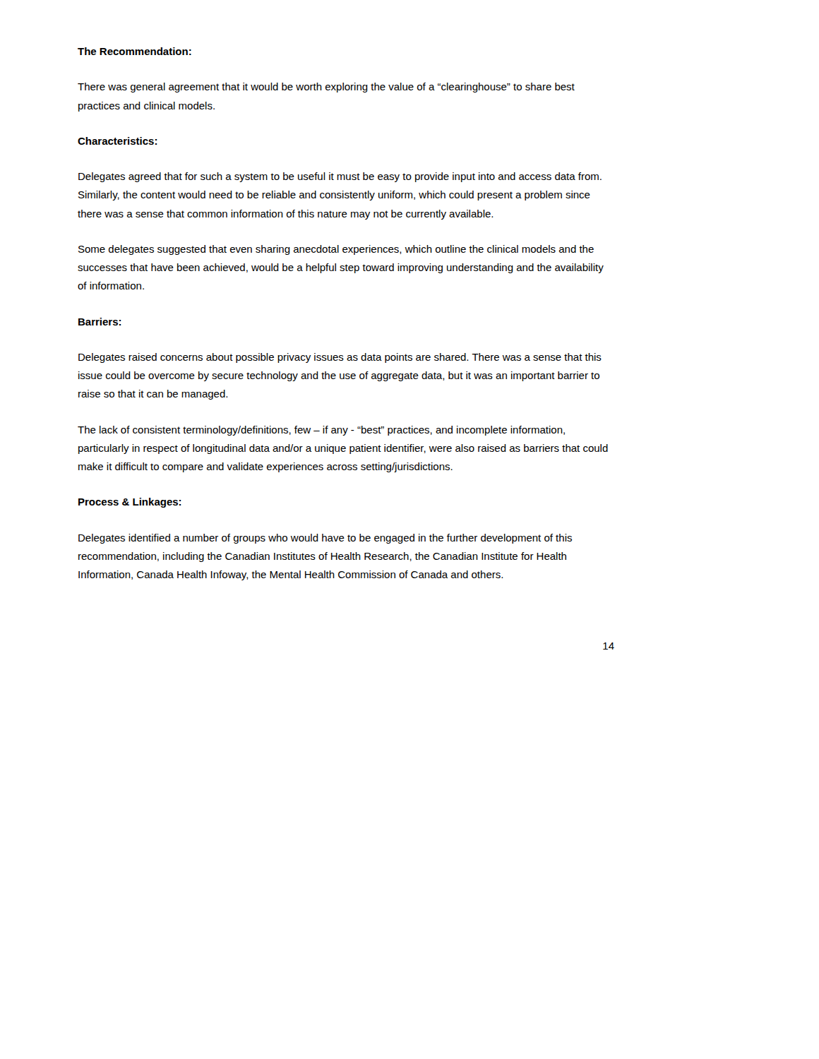The Recommendation:
There was general agreement that it would be worth exploring the value of a “clearinghouse” to share best practices and clinical models.
Characteristics:
Delegates agreed that for such a system to be useful it must be easy to provide input into and access data from. Similarly, the content would need to be reliable and consistently uniform, which could present a problem since there was a sense that common information of this nature may not be currently available.
Some delegates suggested that even sharing anecdotal experiences, which outline the clinical models and the successes that have been achieved, would be a helpful step toward improving understanding and the availability of information.
Barriers:
Delegates raised concerns about possible privacy issues as data points are shared. There was a sense that this issue could be overcome by secure technology and the use of aggregate data, but it was an important barrier to raise so that it can be managed.
The lack of consistent terminology/definitions, few – if any - “best” practices, and incomplete information, particularly in respect of longitudinal data and/or a unique patient identifier, were also raised as barriers that could make it difficult to compare and validate experiences across setting/jurisdictions.
Process & Linkages:
Delegates identified a number of groups who would have to be engaged in the further development of this recommendation, including the Canadian Institutes of Health Research, the Canadian Institute for Health Information, Canada Health Infoway, the Mental Health Commission of Canada and others.
14